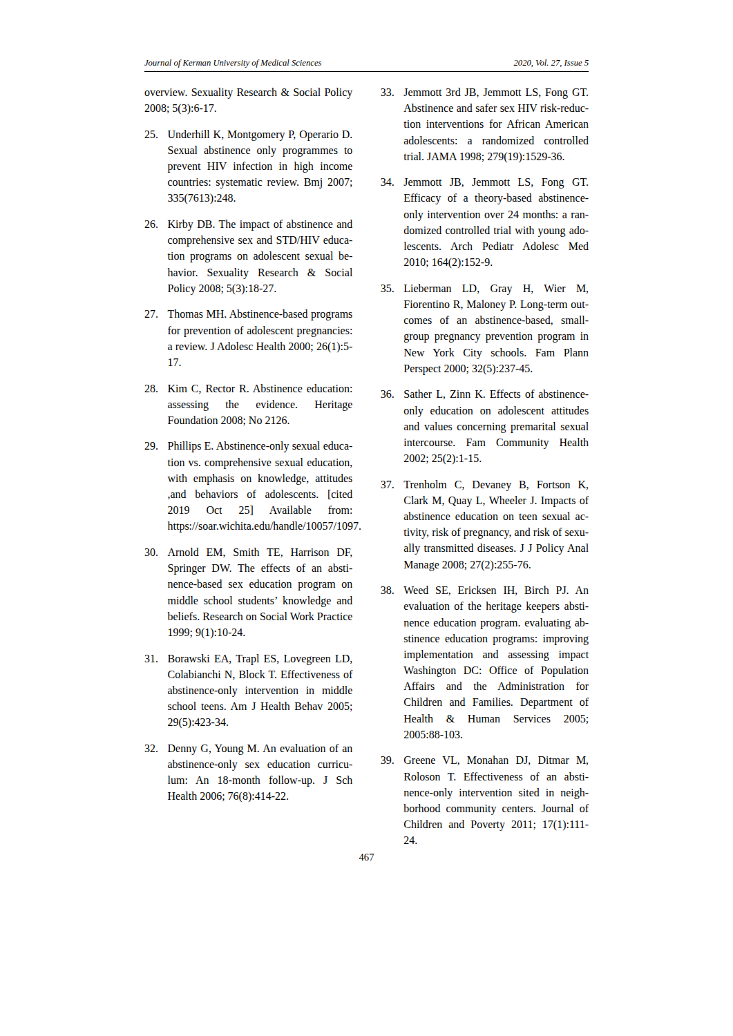Journal of Kerman University of Medical Sciences 2020, Vol. 27, Issue 5
overview. Sexuality Research & Social Policy 2008; 5(3):6-17.
25. Underhill K, Montgomery P, Operario D. Sexual abstinence only programmes to prevent HIV infection in high income countries: systematic review. Bmj 2007; 335(7613):248.
26. Kirby DB. The impact of abstinence and comprehensive sex and STD/HIV education programs on adolescent sexual behavior. Sexuality Research & Social Policy 2008; 5(3):18-27.
27. Thomas MH. Abstinence-based programs for prevention of adolescent pregnancies: a review. J Adolesc Health 2000; 26(1):5-17.
28. Kim C, Rector R. Abstinence education: assessing the evidence. Heritage Foundation 2008; No 2126.
29. Phillips E. Abstinence-only sexual education vs. comprehensive sexual education, with emphasis on knowledge, attitudes ,and behaviors of adolescents. [cited 2019 Oct 25] Available from: https://soar.wichita.edu/handle/10057/1097.
30. Arnold EM, Smith TE, Harrison DF, Springer DW. The effects of an abstinence-based sex education program on middle school students’ knowledge and beliefs. Research on Social Work Practice 1999; 9(1):10-24.
31. Borawski EA, Trapl ES, Lovegreen LD, Colabianchi N, Block T. Effectiveness of abstinence-only intervention in middle school teens. Am J Health Behav 2005; 29(5):423-34.
32. Denny G, Young M. An evaluation of an abstinence‐only sex education curriculum: An 18‐month follow‐up. J Sch Health 2006; 76(8):414-22.
33. Jemmott 3rd JB, Jemmott LS, Fong GT. Abstinence and safer sex HIV risk-reduction interventions for African American adolescents: a randomized controlled trial. JAMA 1998; 279(19):1529-36.
34. Jemmott JB, Jemmott LS, Fong GT. Efficacy of a theory-based abstinence-only intervention over 24 months: a randomized controlled trial with young adolescents. Arch Pediatr Adolesc Med 2010; 164(2):152-9.
35. Lieberman LD, Gray H, Wier M, Fiorentino R, Maloney P. Long-term outcomes of an abstinence-based, small-group pregnancy prevention program in New York City schools. Fam Plann Perspect 2000; 32(5):237-45.
36. Sather L, Zinn K. Effects of abstinence‐only education on adolescent attitudes and values concerning premarital sexual intercourse. Fam Community Health 2002; 25(2):1-15.
37. Trenholm C, Devaney B, Fortson K, Clark M, Quay L, Wheeler J. Impacts of abstinence education on teen sexual activity, risk of pregnancy, and risk of sexually transmitted diseases. J J Policy Anal Manage 2008; 27(2):255-76.
38. Weed SE, Ericksen IH, Birch PJ. An evaluation of the heritage keepers abstinence education program. evaluating abstinence education programs: improving implementation and assessing impact Washington DC: Office of Population Affairs and the Administration for Children and Families. Department of Health & Human Services 2005; 2005:88-103.
39. Greene VL, Monahan DJ, Ditmar M, Roloson T. Effectiveness of an abstinence-only intervention sited in neighborhood community centers. Journal of Children and Poverty 2011; 17(1):111-24.
467